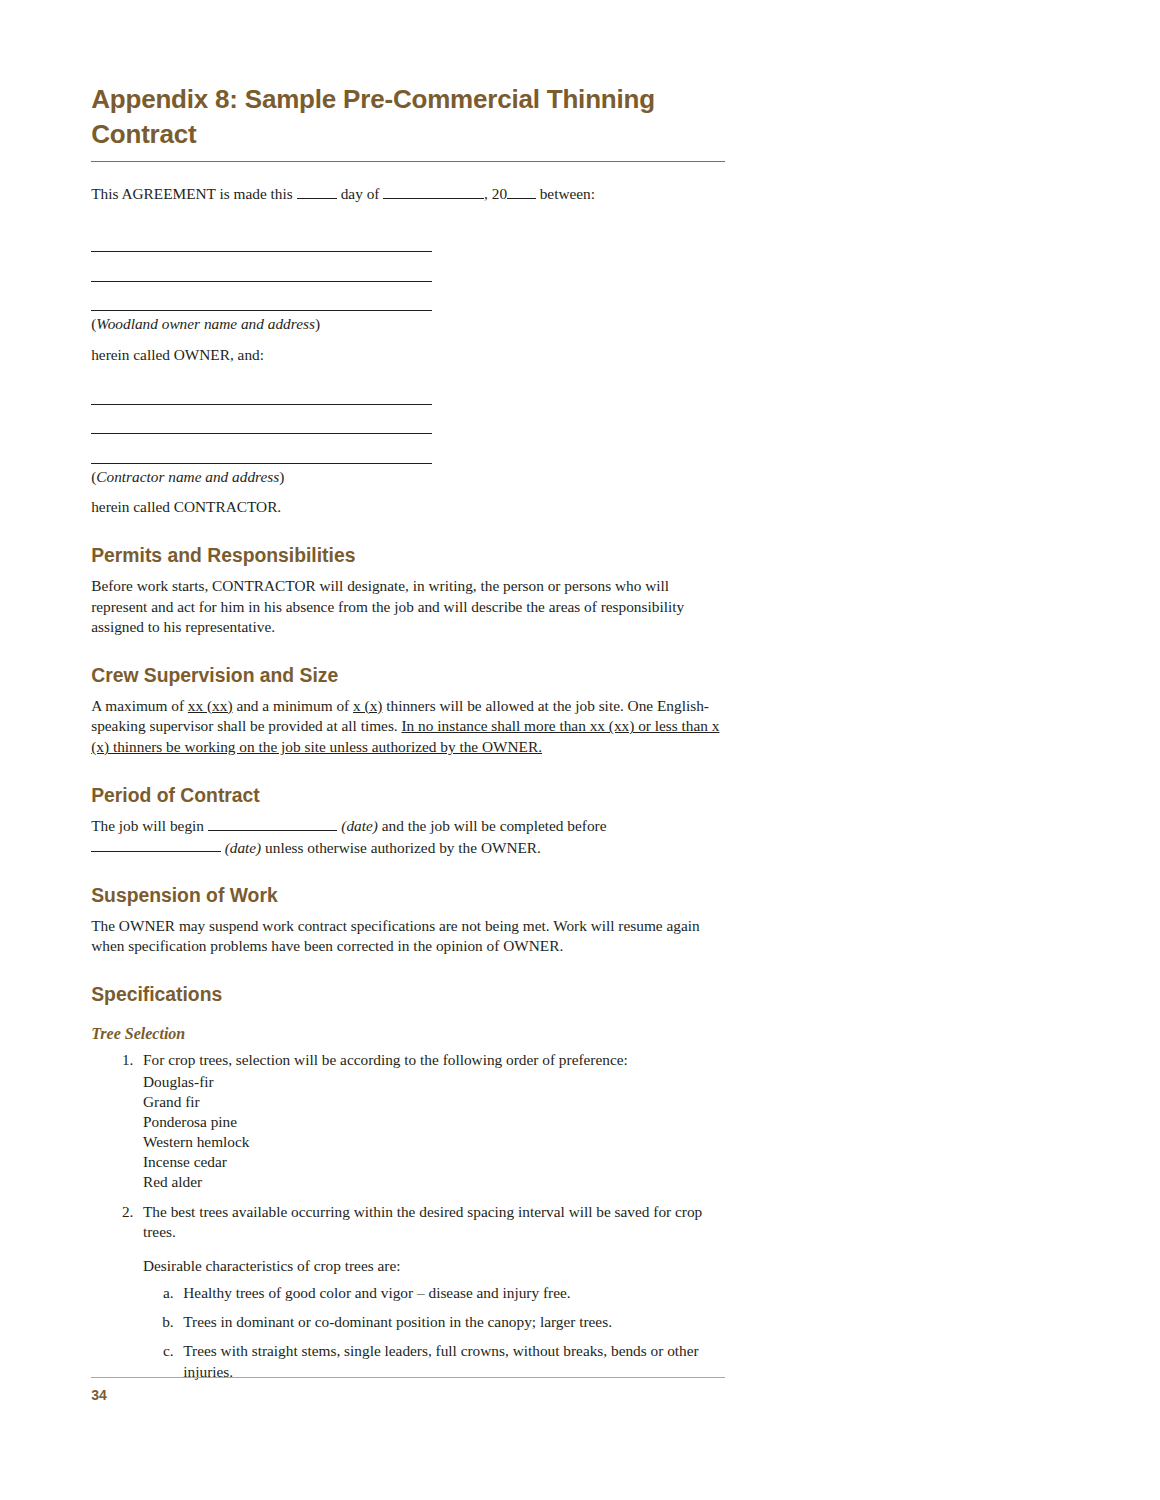Appendix 8: Sample Pre-Commercial Thinning Contract
This AGREEMENT is made this day of , 20 between:
(Woodland owner name and address)
herein called OWNER, and:
(Contractor name and address)
herein called CONTRACTOR.
Permits and Responsibilities
Before work starts, CONTRACTOR will designate, in writing, the person or persons who will represent and act for him in his absence from the job and will describe the areas of responsibility assigned to his representative.
Crew Supervision and Size
A maximum of xx (xx) and a minimum of x (x) thinners will be allowed at the job site. One English-speaking supervisor shall be provided at all times. In no instance shall more than xx (xx) or less than x (x) thinners be working on the job site unless authorized by the OWNER.
Period of Contract
The job will begin (date) and the job will be completed before (date) unless otherwise authorized by the OWNER.
Suspension of Work
The OWNER may suspend work contract specifications are not being met. Work will resume again when specification problems have been corrected in the opinion of OWNER.
Specifications
Tree Selection
For crop trees, selection will be according to the following order of preference:
Douglas-fir
Grand fir
Ponderosa pine
Western hemlock
Incense cedar
Red alder
The best trees available occurring within the desired spacing interval will be saved for crop trees.
Desirable characteristics of crop trees are:
Healthy trees of good color and vigor – disease and injury free.
Trees in dominant or co-dominant position in the canopy; larger trees.
Trees with straight stems, single leaders, full crowns, without breaks, bends or other injuries.
34